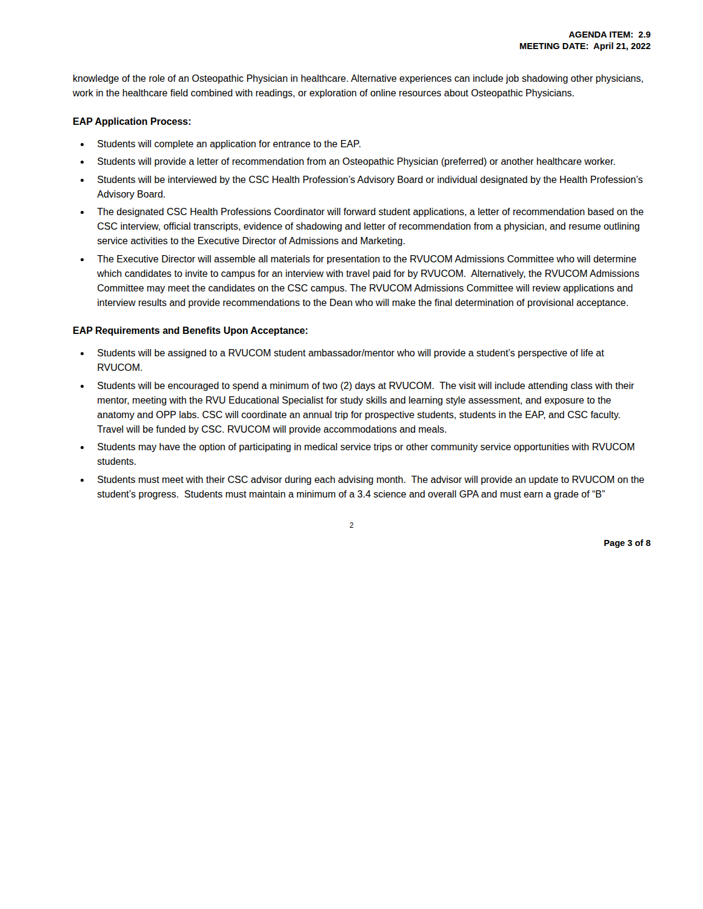AGENDA ITEM: 2.9
MEETING DATE: April 21, 2022
knowledge of the role of an Osteopathic Physician in healthcare. Alternative experiences can include job shadowing other physicians, work in the healthcare field combined with readings, or exploration of online resources about Osteopathic Physicians.
EAP Application Process:
Students will complete an application for entrance to the EAP.
Students will provide a letter of recommendation from an Osteopathic Physician (preferred) or another healthcare worker.
Students will be interviewed by the CSC Health Profession’s Advisory Board or individual designated by the Health Profession’s Advisory Board.
The designated CSC Health Professions Coordinator will forward student applications, a letter of recommendation based on the CSC interview, official transcripts, evidence of shadowing and letter of recommendation from a physician, and resume outlining service activities to the Executive Director of Admissions and Marketing.
The Executive Director will assemble all materials for presentation to the RVUCOM Admissions Committee who will determine which candidates to invite to campus for an interview with travel paid for by RVUCOM. Alternatively, the RVUCOM Admissions Committee may meet the candidates on the CSC campus. The RVUCOM Admissions Committee will review applications and interview results and provide recommendations to the Dean who will make the final determination of provisional acceptance.
EAP Requirements and Benefits Upon Acceptance:
Students will be assigned to a RVUCOM student ambassador/mentor who will provide a student’s perspective of life at RVUCOM.
Students will be encouraged to spend a minimum of two (2) days at RVUCOM. The visit will include attending class with their mentor, meeting with the RVU Educational Specialist for study skills and learning style assessment, and exposure to the anatomy and OPP labs. CSC will coordinate an annual trip for prospective students, students in the EAP, and CSC faculty. Travel will be funded by CSC. RVUCOM will provide accommodations and meals.
Students may have the option of participating in medical service trips or other community service opportunities with RVUCOM students.
Students must meet with their CSC advisor during each advising month. The advisor will provide an update to RVUCOM on the student’s progress. Students must maintain a minimum of a 3.4 science and overall GPA and must earn a grade of “B”
2
Page 3 of 8